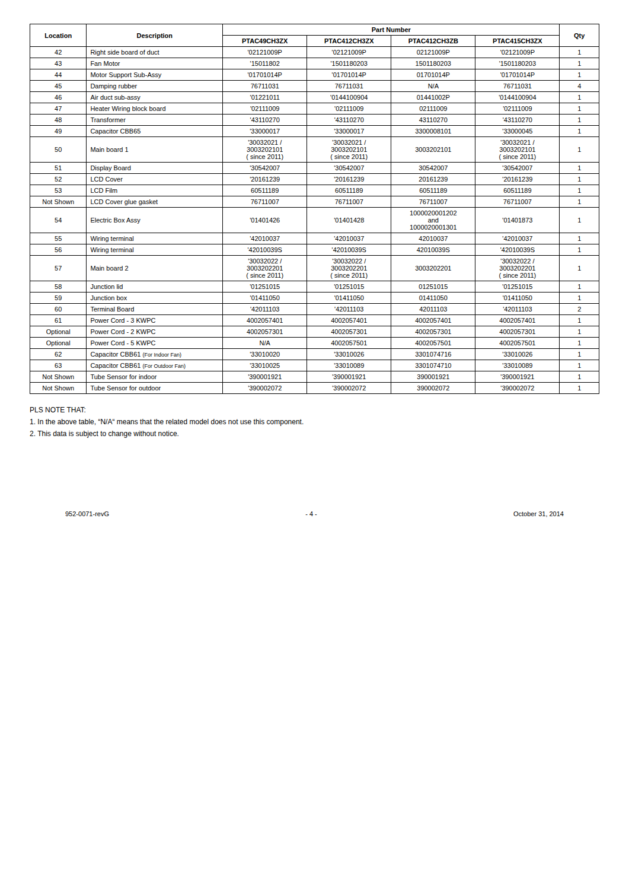| Location | Description | Part Number | Qty |
| --- | --- | --- | --- |
| PTAC49CH3ZX | PTAC412CH3ZX | PTAC412CH3ZB | PTAC415CH3ZX |
| 42 | Right side board of duct | '02121009P | '02121009P | 02121009P | '02121009P | 1 |
| 43 | Fan Motor | '15011802 | '1501180203 | 1501180203 | '1501180203 | 1 |
| 44 | Motor Support Sub-Assy | '01701014P | '01701014P | 01701014P | '01701014P | 1 |
| 45 | Damping rubber | 76711031 | 76711031 | N/A | 76711031 | 4 |
| 46 | Air duct sub-assy | '01221011 | '0144100904 | 01441002P | '0144100904 | 1 |
| 47 | Heater Wiring block board | '02111009 | '02111009 | 02111009 | '02111009 | 1 |
| 48 | Transformer | '43110270 | '43110270 | 43110270 | '43110270 | 1 |
| 49 | Capacitor CBB65 | '33000017 | '33000017 | 3300008101 | '33000045 | 1 |
| 50 | Main board 1 | '30032021 / 3003202101 ( since 2011) | '30032021 / 3003202101 ( since 2011) | 3003202101 | '30032021 / 3003202101 ( since 2011) | 1 |
| 51 | Display Board | '30542007 | '30542007 | 30542007 | '30542007 | 1 |
| 52 | LCD Cover | '20161239 | '20161239 | 20161239 | '20161239 | 1 |
| 53 | LCD Film | 60511189 | 60511189 | 60511189 | 60511189 | 1 |
| Not Shown | LCD Cover glue gasket | 76711007 | 76711007 | 76711007 | 76711007 | 1 |
| 54 | Electric Box Assy | '01401426 | '01401428 | 1000020001202 and 1000020001301 | '01401873 | 1 |
| 55 | Wiring terminal | '42010037 | '42010037 | 42010037 | '42010037 | 1 |
| 56 | Wiring terminal | '42010039S | '42010039S | 42010039S | '42010039S | 1 |
| 57 | Main board 2 | '30032022 / 3003202201 ( since 2011) | '30032022 / 3003202201 ( since 2011) | 3003202201 | '30032022 / 3003202201 ( since 2011) | 1 |
| 58 | Junction lid | '01251015 | '01251015 | 01251015 | '01251015 | 1 |
| 59 | Junction box | '01411050 | '01411050 | 01411050 | '01411050 | 1 |
| 60 | Terminal Board | '42011103 | '42011103 | 42011103 | '42011103 | 2 |
| 61 | Power Cord - 3 KWPC | 4002057401 | 4002057401 | 4002057401 | 4002057401 | 1 |
| Optional | Power Cord - 2 KWPC | 4002057301 | 4002057301 | 4002057301 | 4002057301 | 1 |
| Optional | Power Cord - 5 KWPC | N/A | 4002057501 | 4002057501 | 4002057501 | 1 |
| 62 | Capacitor CBB61 (For Indoor Fan) | '33010020 | '33010026 | 3301074716 | '33010026 | 1 |
| 63 | Capacitor CBB61 (For Outdoor Fan) | '33010025 | '33010089 | 3301074710 | '33010089 | 1 |
| Not Shown | Tube Sensor for indoor | '390001921 | '390001921 | 390001921 | '390001921 | 1 |
| Not Shown | Tube Sensor for outdoor | '390002072 | '390002072 | 390002072 | '390002072 | 1 |
PLS NOTE THAT:
1. In the above table, “N/A“ means that the related model does not use this component.
2. This data is subject to change without notice.
952-0071-revG - 4 - October 31, 2014